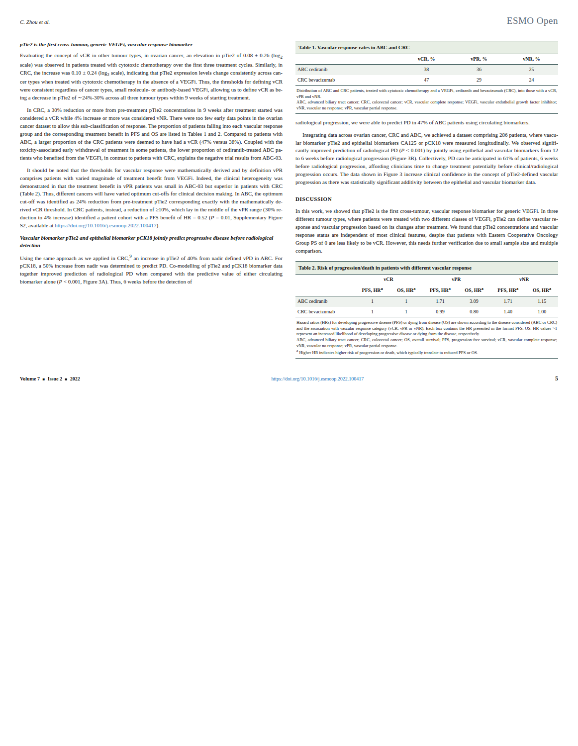C. Zhou et al.
ESMO Open
pTie2 is the first cross-tumour, generic VEGFi, vascular response biomarker
Evaluating the concept of vCR in other tumour types, in ovarian cancer, an elevation in pTie2 of 0.08 ± 0.26 (log2 scale) was observed in patients treated with cytotoxic chemotherapy over the first three treatment cycles. Similarly, in CRC, the increase was 0.10 ± 0.24 (log2 scale), indicating that pTie2 expression levels change consistently across cancer types when treated with cytotoxic chemotherapy in the absence of a VEGFi. Thus, the thresholds for defining vCR were consistent regardless of cancer types, small molecule- or antibody-based VEGFi, allowing us to define vCR as being a decrease in pTie2 of ∼24%-30% across all three tumour types within 9 weeks of starting treatment.
In CRC, a 30% reduction or more from pre-treatment pTie2 concentrations in 9 weeks after treatment started was considered a vCR while 4% increase or more was considered vNR. There were too few early data points in the ovarian cancer dataset to allow this sub-classification of response. The proportion of patients falling into each vascular response group and the corresponding treatment benefit in PFS and OS are listed in Tables 1 and 2. Compared to patients with ABC, a larger proportion of the CRC patients were deemed to have had a vCR (47% versus 38%). Coupled with the toxicity-associated early withdrawal of treatment in some patients, the lower proportion of cedirantib-treated ABC patients who benefited from the VEGFi, in contrast to patients with CRC, explains the negative trial results from ABC-03.
It should be noted that the thresholds for vascular response were mathematically derived and by definition vPR comprises patients with varied magnitude of treatment benefit from VEGFi. Indeed, the clinical heterogeneity was demonstrated in that the treatment benefit in vPR patients was small in ABC-03 but superior in patients with CRC (Table 2). Thus, different cancers will have varied optimum cut-offs for clinical decision making. In ABC, the optimum cut-off was identified as 24% reduction from pre-treatment pTie2 corresponding exactly with the mathematically derived vCR threshold. In CRC patients, instead, a reduction of ≥10%, which lay in the middle of the vPR range (30% reduction to 4% increase) identified a patient cohort with a PFS benefit of HR = 0.52 (P = 0.01, Supplementary Figure S2, available at https://doi.org/10.1016/j.esmoop.2022.100417).
Vascular biomarker pTie2 and epithelial biomarker pCK18 jointly predict progressive disease before radiological detection
Using the same approach as we applied in CRC,9 an increase in pTie2 of 40% from nadir defined vPD in ABC. For pCK18, a 50% increase from nadir was determined to predict PD. Co-modelling of pTie2 and pCK18 biomarker data together improved prediction of radiological PD when compared with the predictive value of either circulating biomarker alone (P < 0.001, Figure 3A). Thus, 6 weeks before the detection of
Table 1. Vascular response rates in ABC and CRC
| | vCR, % | vPR, % | vNR, % |
| --- | --- | --- | --- |
| ABC cediranib | 38 | 36 | 25 |
| CRC bevacizumab | 47 | 29 | 24 |
Distribution of ABC and CRC patients, treated with cytotoxic chemotherapy and a VEGFi, cediranib and bevacizumab (CRC), into those with a vCR, vPR and vNR.
ABC, advanced biliary tract cancer; CRC, colorectal cancer; vCR, vascular complete response; VEGFi, vascular endothelial growth factor inhibitor; vNR, vascular no response; vPR, vascular partial response.
radiological progression, we were able to predict PD in 47% of ABC patients using circulating biomarkers.
Integrating data across ovarian cancer, CRC and ABC, we achieved a dataset comprising 286 patients, where vascular biomarker pTie2 and epithelial biomarkers CA125 or pCK18 were measured longitudinally. We observed significantly improved prediction of radiological PD (P < 0.001) by jointly using epithelial and vascular biomarkers from 12 to 6 weeks before radiological progression (Figure 3B). Collectively, PD can be anticipated in 61% of patients, 6 weeks before radiological progression, affording clinicians time to change treatment potentially before clinical/radiological progression occurs. The data shown in Figure 3 increase clinical confidence in the concept of pTie2-defined vascular progression as there was statistically significant additivity between the epithelial and vascular biomarker data.
DISCUSSION
In this work, we showed that pTie2 is the first cross-tumour, vascular response biomarker for generic VEGFi. In three different tumour types, where patients were treated with two different classes of VEGFi, pTie2 can define vascular response and vascular progression based on its changes after treatment. We found that pTie2 concentrations and vascular response status are independent of most clinical features, despite that patients with Eastern Cooperative Oncology Group PS of 0 are less likely to be vCR. However, this needs further verification due to small sample size and multiple comparison.
Table 2. Risk of progression/death in patients with different vascular response
| | vCR | vPR | vNR |
| --- | --- | --- | --- |
| | PFS, HR a | OS, HR a | PFS, HR a | OS, HR a | PFS, HR a | OS, HR a |
| ABC cediranib | 1 | 1 | 1.71 | 3.09 | 1.71 | 1.15 |
| CRC bevacizumab | 1 | 1 | 0.99 | 0.80 | 1.40 | 1.00 |
Hazard ratios (HRs) for developing progressive disease (PFS) or dying from disease (OS) are shown according to the disease considered (ABC or CRC) and the association with vascular response category (vCR, vPR or vNR). Each box contains the HR presented in the format PFS, OS. HR values >1 represent an increased likelihood of developing progressive disease or dying from the disease, respectively.
ABC, advanced biliary tract cancer; CRC, colorectal cancer; OS, overall survival; PFS, progression-free survival; vCR, vascular complete response; vNR, vascular no response; vPR, vascular partial response.
a Higher HR indicates higher risk of progression or death, which typically translate to reduced PFS or OS.
Volume 7 ■ Issue 2 ■ 2022
https://doi.org/10.1016/j.esmoop.2022.100417
5